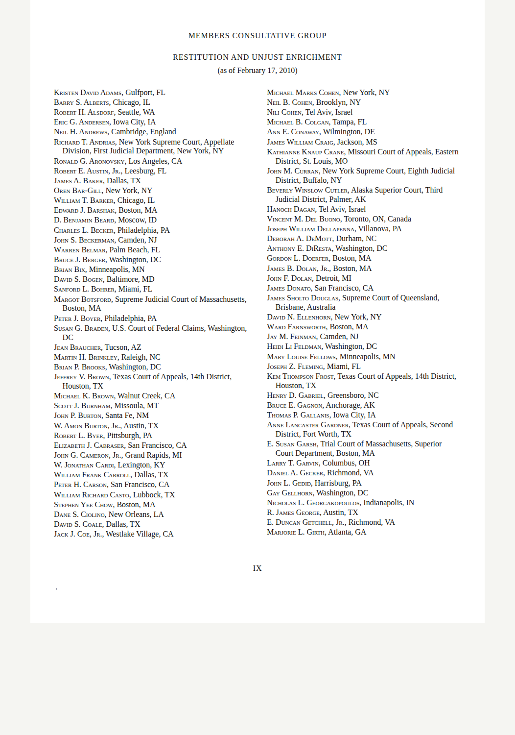MEMBERS CONSULTATIVE GROUP
RESTITUTION AND UNJUST ENRICHMENT
(as of February 17, 2010)
Kristen David Adams, Gulfport, FL
Barry S. Alberts, Chicago, IL
Robert H. Alsdorf, Seattle, WA
Eric G. Andersen, Iowa City, IA
Neil H. Andrews, Cambridge, England
Richard T. Andrias, New York Supreme Court, Appellate Division, First Judicial Department, New York, NY
Ronald G. Aronovsky, Los Angeles, CA
Robert E. Austin, Jr., Leesburg, FL
James A. Baker, Dallas, TX
Oren Bar-Gill, New York, NY
William T. Barker, Chicago, IL
Edward J. Barshak, Boston, MA
D. Benjamin Beard, Moscow, ID
Charles L. Becker, Philadelphia, PA
John S. Beckerman, Camden, NJ
Warren Belmar, Palm Beach, FL
Bruce J. Berger, Washington, DC
Brian Bix, Minneapolis, MN
David S. Bogen, Baltimore, MD
Sanford L. Bohrer, Miami, FL
Margot Botsford, Supreme Judicial Court of Massachusetts, Boston, MA
Peter J. Boyer, Philadelphia, PA
Susan G. Braden, U.S. Court of Federal Claims, Washington, DC
Jean Braucher, Tucson, AZ
Martin H. Brinkley, Raleigh, NC
Brian P. Brooks, Washington, DC
Jeffrey V. Brown, Texas Court of Appeals, 14th District, Houston, TX
Michael K. Brown, Walnut Creek, CA
Scott J. Burnham, Missoula, MT
John P. Burton, Santa Fe, NM
W. Amon Burton, Jr., Austin, TX
Robert L. Byer, Pittsburgh, PA
Elizabeth J. Cabraser, San Francisco, CA
John G. Cameron, Jr., Grand Rapids, MI
W. Jonathan Cardi, Lexington, KY
William Frank Carroll, Dallas, TX
Peter H. Carson, San Francisco, CA
William Richard Casto, Lubbock, TX
Stephen Yee Chow, Boston, MA
Dane S. Ciolino, New Orleans, LA
David S. Coale, Dallas, TX
Jack J. Coe, Jr., Westlake Village, CA
Michael Marks Cohen, New York, NY
Neil B. Cohen, Brooklyn, NY
Nili Cohen, Tel Aviv, Israel
Michael B. Colgan, Tampa, FL
Ann E. Conaway, Wilmington, DE
James William Craig, Jackson, MS
Kathianne Knaup Crane, Missouri Court of Appeals, Eastern District, St. Louis, MO
John M. Curran, New York Supreme Court, Eighth Judicial District, Buffalo, NY
Beverly Winslow Cutler, Alaska Superior Court, Third Judicial District, Palmer, AK
Hanoch Dagan, Tel Aviv, Israel
Vincent M. Del Buono, Toronto, ON, Canada
Joseph William Dellapenna, Villanova, PA
Deborah A. DeMott, Durham, NC
Anthony E. DiResta, Washington, DC
Gordon L. Doerfer, Boston, MA
James B. Dolan, Jr., Boston, MA
John F. Dolan, Detroit, MI
James Donato, San Francisco, CA
James Sholto Douglas, Supreme Court of Queensland, Brisbane, Australia
David N. Ellenhorn, New York, NY
Ward Farnsworth, Boston, MA
Jay M. Feinman, Camden, NJ
Heidi Li Feldman, Washington, DC
Mary Louise Fellows, Minneapolis, MN
Joseph Z. Fleming, Miami, FL
Kem Thompson Frost, Texas Court of Appeals, 14th District, Houston, TX
Henry D. Gabriel, Greensboro, NC
Bruce E. Gagnon, Anchorage, AK
Thomas P. Gallanis, Iowa City, IA
Anne Lancaster Gardner, Texas Court of Appeals, Second District, Fort Worth, TX
E. Susan Garsh, Trial Court of Massachusetts, Superior Court Department, Boston, MA
Larry T. Garvin, Columbus, OH
Daniel A. Gecker, Richmond, VA
John L. Gedid, Harrisburg, PA
Gay Gellhorn, Washington, DC
Nicholas L. Georgakopoulos, Indianapolis, IN
R. James George, Austin, TX
E. Duncan Getchell, Jr., Richmond, VA
Marjorie L. Girth, Atlanta, GA
IX
.